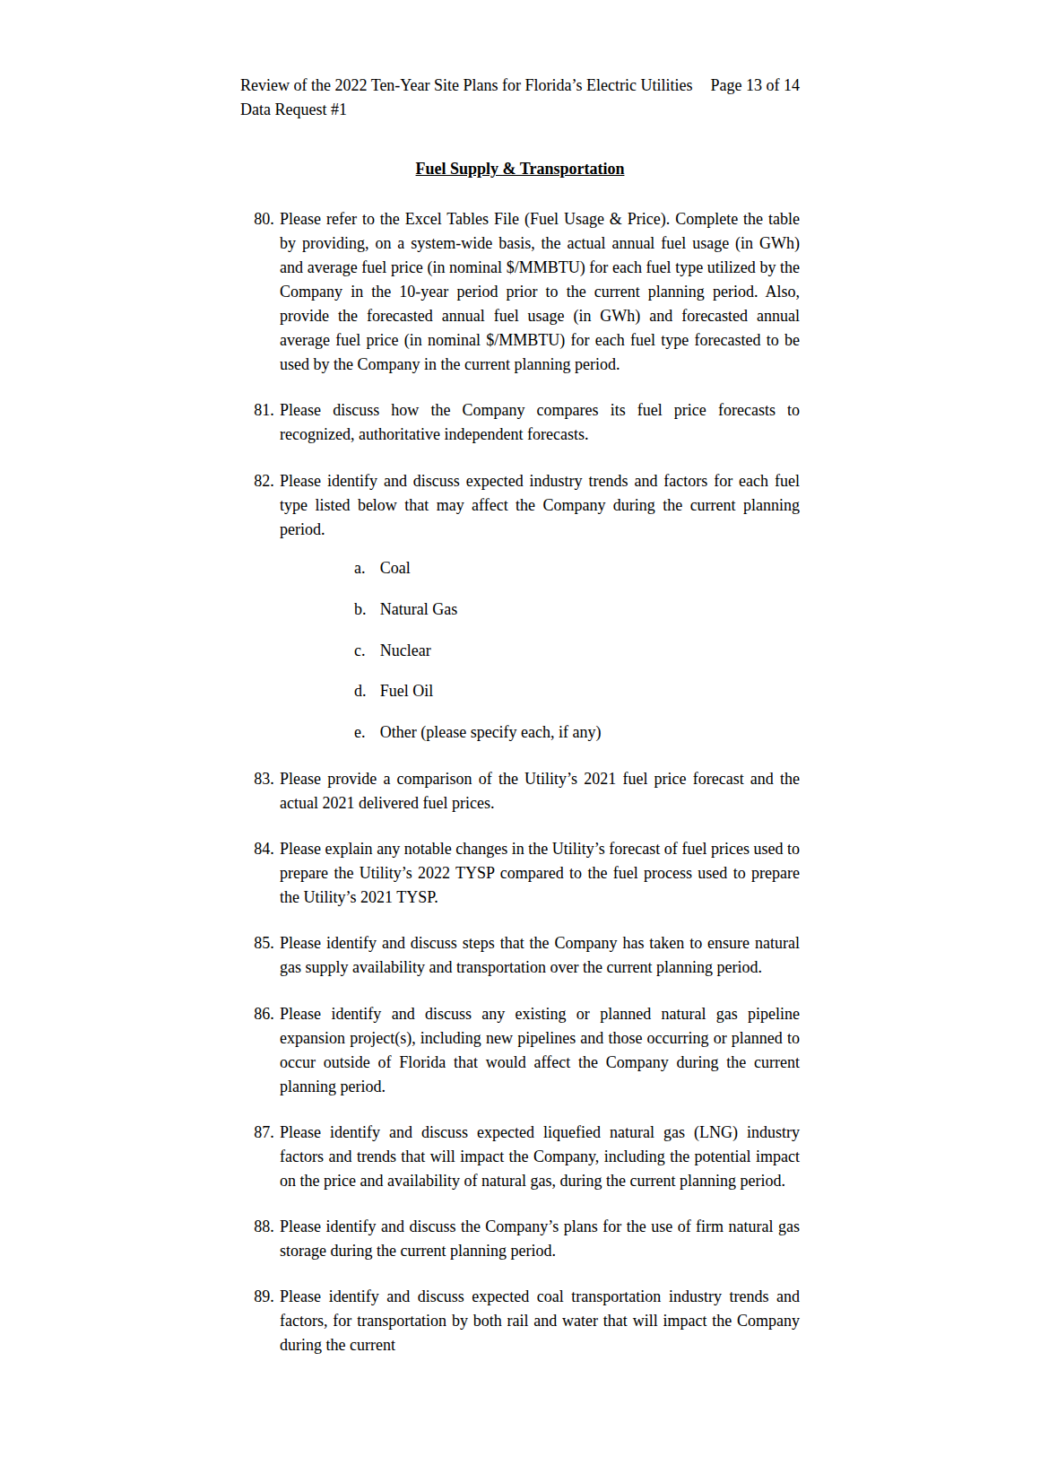Review of the 2022 Ten-Year Site Plans for Florida’s Electric Utilities
Page 13 of 14
Data Request #1
Fuel Supply & Transportation
80. Please refer to the Excel Tables File (Fuel Usage & Price). Complete the table by providing, on a system-wide basis, the actual annual fuel usage (in GWh) and average fuel price (in nominal $/MMBTU) for each fuel type utilized by the Company in the 10-year period prior to the current planning period. Also, provide the forecasted annual fuel usage (in GWh) and forecasted annual average fuel price (in nominal $/MMBTU) for each fuel type forecasted to be used by the Company in the current planning period.
81. Please discuss how the Company compares its fuel price forecasts to recognized, authoritative independent forecasts.
82. Please identify and discuss expected industry trends and factors for each fuel type listed below that may affect the Company during the current planning period.
a. Coal
b. Natural Gas
c. Nuclear
d. Fuel Oil
e. Other (please specify each, if any)
83. Please provide a comparison of the Utility’s 2021 fuel price forecast and the actual 2021 delivered fuel prices.
84. Please explain any notable changes in the Utility’s forecast of fuel prices used to prepare the Utility’s 2022 TYSP compared to the fuel process used to prepare the Utility’s 2021 TYSP.
85. Please identify and discuss steps that the Company has taken to ensure natural gas supply availability and transportation over the current planning period.
86. Please identify and discuss any existing or planned natural gas pipeline expansion project(s), including new pipelines and those occurring or planned to occur outside of Florida that would affect the Company during the current planning period.
87. Please identify and discuss expected liquefied natural gas (LNG) industry factors and trends that will impact the Company, including the potential impact on the price and availability of natural gas, during the current planning period.
88. Please identify and discuss the Company’s plans for the use of firm natural gas storage during the current planning period.
89. Please identify and discuss expected coal transportation industry trends and factors, for transportation by both rail and water that will impact the Company during the current